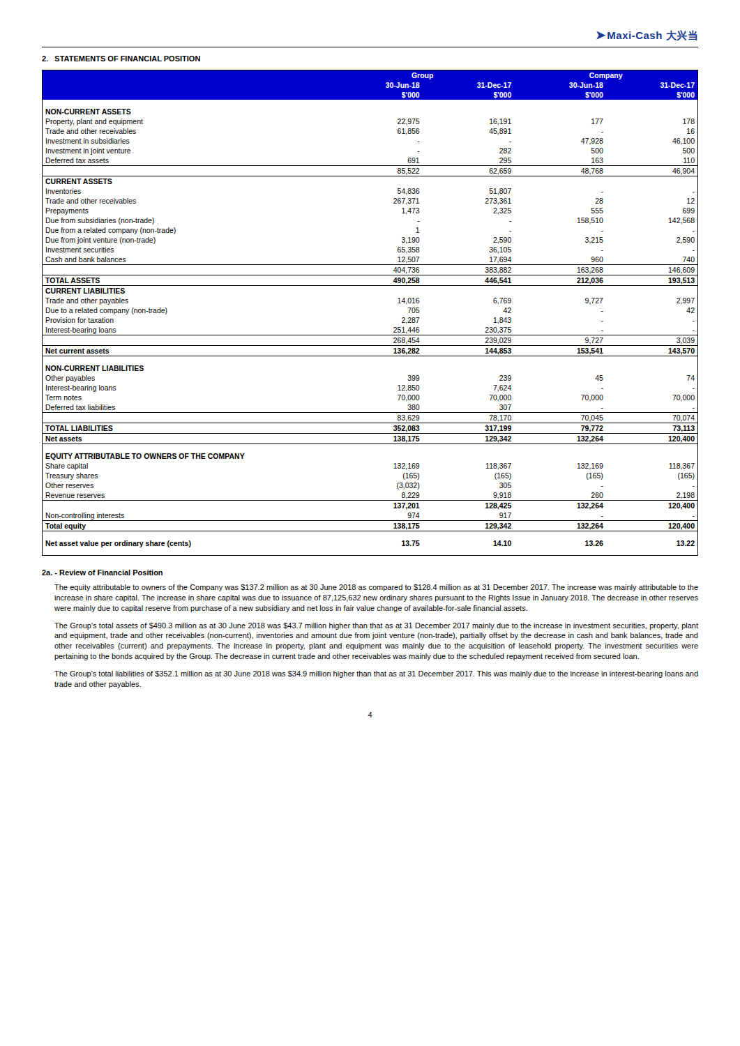➤Maxi-Cash 大兴当
2. STATEMENTS OF FINANCIAL POSITION
| | Group | Company |
| --- | --- | --- |
| | 30-Jun-18 | 31-Dec-17 | 30-Jun-18 | 31-Dec-17 |
| | $'000 | $'000 | $'000 | $'000 |
| NON-CURRENT ASSETS | | | | |
| Property, plant and equipment | 22,975 | 16,191 | 177 | 178 |
| Trade and other receivables | 61,856 | 45,891 | - | 16 |
| Investment in subsidiaries | - | - | 47,928 | 46,100 |
| Investment in joint venture | - | 282 | 500 | 500 |
| Deferred tax assets | 691 | 295 | 163 | 110 |
| | 85,522 | 62,659 | 48,768 | 46,904 |
| CURRENT ASSETS | | | | |
| Inventories | 54,836 | 51,807 | - | - |
| Trade and other receivables | 267,371 | 273,361 | 28 | 12 |
| Prepayments | 1,473 | 2,325 | 555 | 699 |
| Due from subsidiaries (non-trade) | - | - | 158,510 | 142,568 |
| Due from a related company (non-trade) | 1 | - | - | - |
| Due from joint venture (non-trade) | 3,190 | 2,590 | 3,215 | 2,590 |
| Investment securities | 65,358 | 36,105 | - | - |
| Cash and bank balances | 12,507 | 17,694 | 960 | 740 |
| | 404,736 | 383,882 | 163,268 | 146,609 |
| TOTAL ASSETS | 490,258 | 446,541 | 212,036 | 193,513 |
| CURRENT LIABILITIES | | | | |
| Trade and other payables | 14,016 | 6,769 | 9,727 | 2,997 |
| Due to a related company (non-trade) | 705 | 42 | - | 42 |
| Provision for taxation | 2,287 | 1,843 | - | - |
| Interest-bearing loans | 251,446 | 230,375 | - | - |
| | 268,454 | 239,029 | 9,727 | 3,039 |
| Net current assets | 136,282 | 144,853 | 153,541 | 143,570 |
| NON-CURRENT LIABILITIES | | | | |
| Other payables | 399 | 239 | 45 | 74 |
| Interest-bearing loans | 12,850 | 7,624 | - | - |
| Term notes | 70,000 | 70,000 | 70,000 | 70,000 |
| Deferred tax liabilities | 380 | 307 | - | - |
| | 83,629 | 78,170 | 70,045 | 70,074 |
| TOTAL LIABILITIES | 352,083 | 317,199 | 79,772 | 73,113 |
| Net assets | 138,175 | 129,342 | 132,264 | 120,400 |
| EQUITY ATTRIBUTABLE TO OWNERS OF THE COMPANY | | | | |
| Share capital | 132,169 | 118,367 | 132,169 | 118,367 |
| Treasury shares | (165) | (165) | (165) | (165) |
| Other reserves | (3,032) | 305 | - | - |
| Revenue reserves | 8,229 | 9,918 | 260 | 2,198 |
| | 137,201 | 128,425 | 132,264 | 120,400 |
| Non-controlling interests | 974 | 917 | - | - |
| Total equity | 138,175 | 129,342 | 132,264 | 120,400 |
| Net asset value per ordinary share (cents) | 13.75 | 14.10 | 13.26 | 13.22 |
2a. - Review of Financial Position
The equity attributable to owners of the Company was $137.2 million as at 30 June 2018 as compared to $128.4 million as at 31 December 2017. The increase was mainly attributable to the increase in share capital. The increase in share capital was due to issuance of 87,125,632 new ordinary shares pursuant to the Rights Issue in January 2018. The decrease in other reserves were mainly due to capital reserve from purchase of a new subsidiary and net loss in fair value change of available-for-sale financial assets.
The Group's total assets of $490.3 million as at 30 June 2018 was $43.7 million higher than that as at 31 December 2017 mainly due to the increase in investment securities, property, plant and equipment, trade and other receivables (non-current), inventories and amount due from joint venture (non-trade), partially offset by the decrease in cash and bank balances, trade and other receivables (current) and prepayments. The increase in property, plant and equipment was mainly due to the acquisition of leasehold property. The investment securities were pertaining to the bonds acquired by the Group. The decrease in current trade and other receivables was mainly due to the scheduled repayment received from secured loan.
The Group's total liabilities of $352.1 million as at 30 June 2018 was $34.9 million higher than that as at 31 December 2017. This was mainly due to the increase in interest-bearing loans and trade and other payables.
4